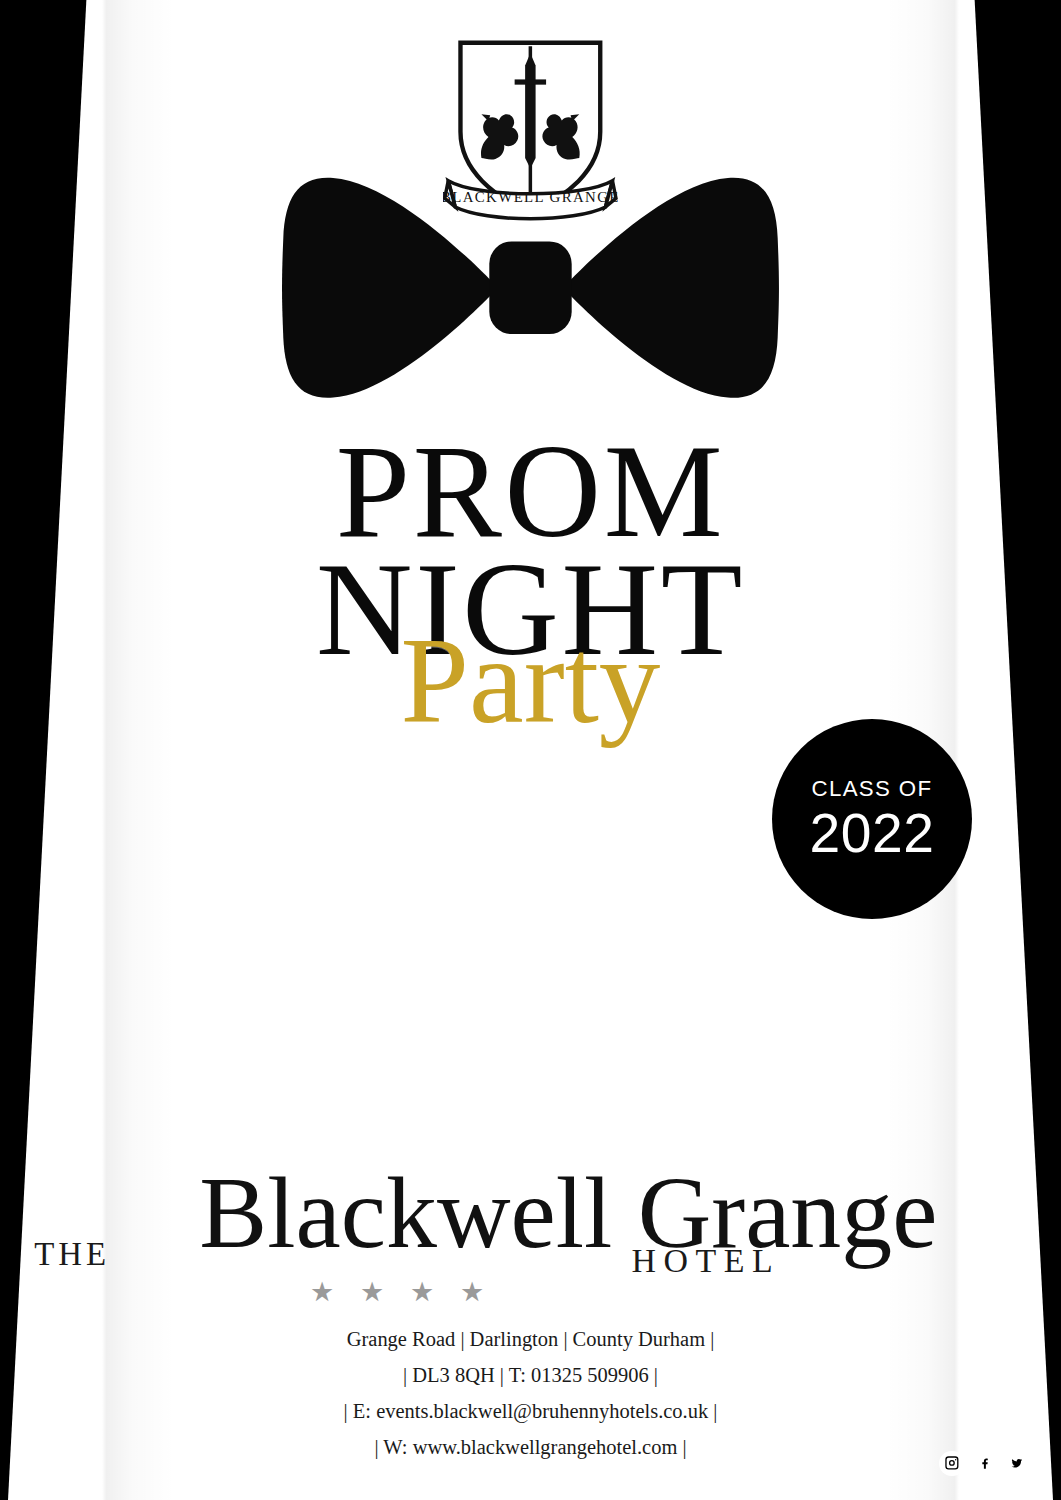BLACKWELL GRANGE
Prom
Night
Party
CLASS OF
2022
The Blackwell Grange Hotel
★ ★ ★ ★
Grange Road | Darlington | County Durham |
| DL3 8QH | T: 01325 509906 |
| E: events.blackwell@bruhennyhotels.co.uk |
| W: www.blackwellgrangehotel.com |